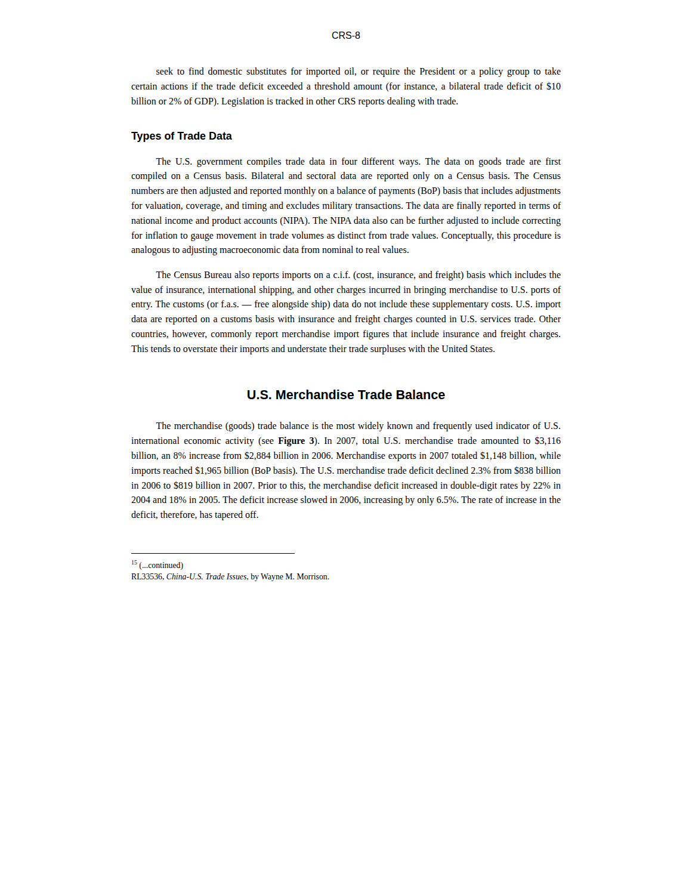CRS-8
seek to find domestic substitutes for imported oil, or require the President or a policy group to take certain actions if the trade deficit exceeded a threshold amount (for instance, a bilateral trade deficit of $10 billion or 2% of GDP). Legislation is tracked in other CRS reports dealing with trade.
Types of Trade Data
The U.S. government compiles trade data in four different ways. The data on goods trade are first compiled on a Census basis. Bilateral and sectoral data are reported only on a Census basis. The Census numbers are then adjusted and reported monthly on a balance of payments (BoP) basis that includes adjustments for valuation, coverage, and timing and excludes military transactions. The data are finally reported in terms of national income and product accounts (NIPA). The NIPA data also can be further adjusted to include correcting for inflation to gauge movement in trade volumes as distinct from trade values. Conceptually, this procedure is analogous to adjusting macroeconomic data from nominal to real values.
The Census Bureau also reports imports on a c.i.f. (cost, insurance, and freight) basis which includes the value of insurance, international shipping, and other charges incurred in bringing merchandise to U.S. ports of entry. The customs (or f.a.s. — free alongside ship) data do not include these supplementary costs. U.S. import data are reported on a customs basis with insurance and freight charges counted in U.S. services trade. Other countries, however, commonly report merchandise import figures that include insurance and freight charges. This tends to overstate their imports and understate their trade surpluses with the United States.
U.S. Merchandise Trade Balance
The merchandise (goods) trade balance is the most widely known and frequently used indicator of U.S. international economic activity (see Figure 3). In 2007, total U.S. merchandise trade amounted to $3,116 billion, an 8% increase from $2,884 billion in 2006. Merchandise exports in 2007 totaled $1,148 billion, while imports reached $1,965 billion (BoP basis). The U.S. merchandise trade deficit declined 2.3% from $838 billion in 2006 to $819 billion in 2007. Prior to this, the merchandise deficit increased in double-digit rates by 22% in 2004 and 18% in 2005. The deficit increase slowed in 2006, increasing by only 6.5%. The rate of increase in the deficit, therefore, has tapered off.
15 (...continued)
RL33536, China-U.S. Trade Issues, by Wayne M. Morrison.